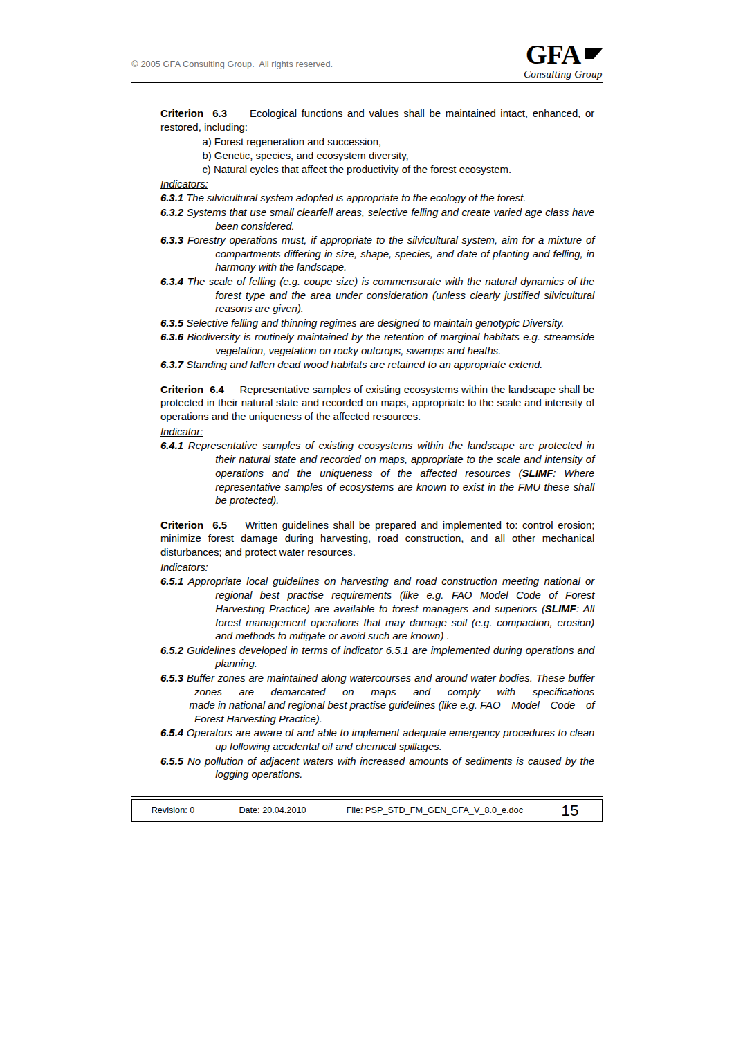© 2005 GFA Consulting Group. All rights reserved.
GFA
Consulting Group
Criterion 6.3 Ecological functions and values shall be maintained intact, enhanced, or restored, including:
a) Forest regeneration and succession,
b) Genetic, species, and ecosystem diversity,
c) Natural cycles that affect the productivity of the forest ecosystem.
Indicators:
6.3.1 The silvicultural system adopted is appropriate to the ecology of the forest.
6.3.2 Systems that use small clearfell areas, selective felling and create varied age class have been considered.
6.3.3 Forestry operations must, if appropriate to the silvicultural system, aim for a mixture of compartments differing in size, shape, species, and date of planting and felling, in harmony with the landscape.
6.3.4 The scale of felling (e.g. coupe size) is commensurate with the natural dynamics of the forest type and the area under consideration (unless clearly justified silvicultural reasons are given).
6.3.5 Selective felling and thinning regimes are designed to maintain genotypic Diversity.
6.3.6 Biodiversity is routinely maintained by the retention of marginal habitats e.g. streamside vegetation, vegetation on rocky outcrops, swamps and heaths.
6.3.7 Standing and fallen dead wood habitats are retained to an appropriate extend.
Criterion 6.4 Representative samples of existing ecosystems within the landscape shall be protected in their natural state and recorded on maps, appropriate to the scale and intensity of operations and the uniqueness of the affected resources.
Indicator:
6.4.1 Representative samples of existing ecosystems within the landscape are protected in their natural state and recorded on maps, appropriate to the scale and intensity of operations and the uniqueness of the affected resources (SLIMF: Where representative samples of ecosystems are known to exist in the FMU these shall be protected).
Criterion 6.5 Written guidelines shall be prepared and implemented to: control erosion; minimize forest damage during harvesting, road construction, and all other mechanical disturbances; and protect water resources.
Indicators:
6.5.1 Appropriate local guidelines on harvesting and road construction meeting national or regional best practise requirements (like e.g. FAO Model Code of Forest Harvesting Practice) are available to forest managers and superiors (SLIMF: All forest management operations that may damage soil (e.g. compaction, erosion) and methods to mitigate or avoid such are known) .
6.5.2 Guidelines developed in terms of indicator 6.5.1 are implemented during operations and planning.
6.5.3 Buffer zones are maintained along watercourses and around water bodies. These buffer zones are demarcated on maps and comply with specifications made in national and regional best practise guidelines (like e.g. FAO Model Code of Forest Harvesting Practice).
6.5.4 Operators are aware of and able to implement adequate emergency procedures to clean up following accidental oil and chemical spillages.
6.5.5 No pollution of adjacent waters with increased amounts of sediments is caused by the logging operations.
| Revision: 0 | Date: 20.04.2010 | File: PSP_STD_FM_GEN_GFA_V_8.0_e.doc | 15 |